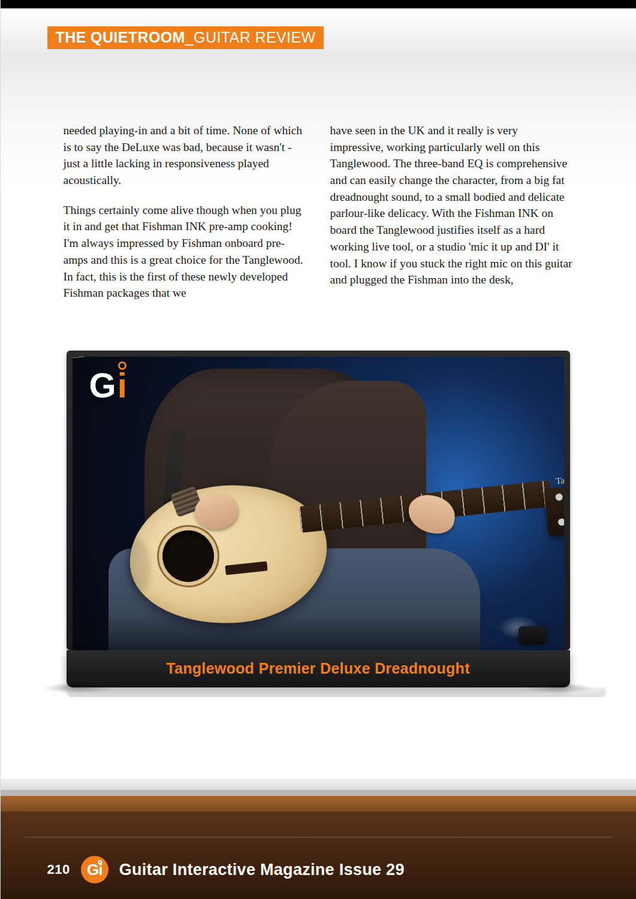THE QUIETROOM_GUITAR REVIEW
needed playing-in and a bit of time. None of which is to say the DeLuxe was bad, because it wasn't - just a little lacking in responsiveness played acoustically.
Things certainly come alive though when you plug it in and get that Fishman INK pre-amp cooking! I'm always impressed by Fishman onboard pre-amps and this is a great choice for the Tanglewood. In fact, this is the first of these newly developed Fishman packages that we
have seen in the UK and it really is very impressive, working particularly well on this Tanglewood. The three-band EQ is comprehensive and can easily change the character, from a big fat dreadnought sound, to a small bodied and delicate parlour-like delicacy. With the Fishman INK on board the Tanglewood justifies itself as a hard working live tool, or a studio 'mic it up and DI' it tool. I know if you stuck the right mic on this guitar and plugged the Fishman into the desk,
Tanglewood
Gi
Tanglewood Premier Deluxe Dreadnought
210
Gi
Guitar Interactive Magazine Issue 29